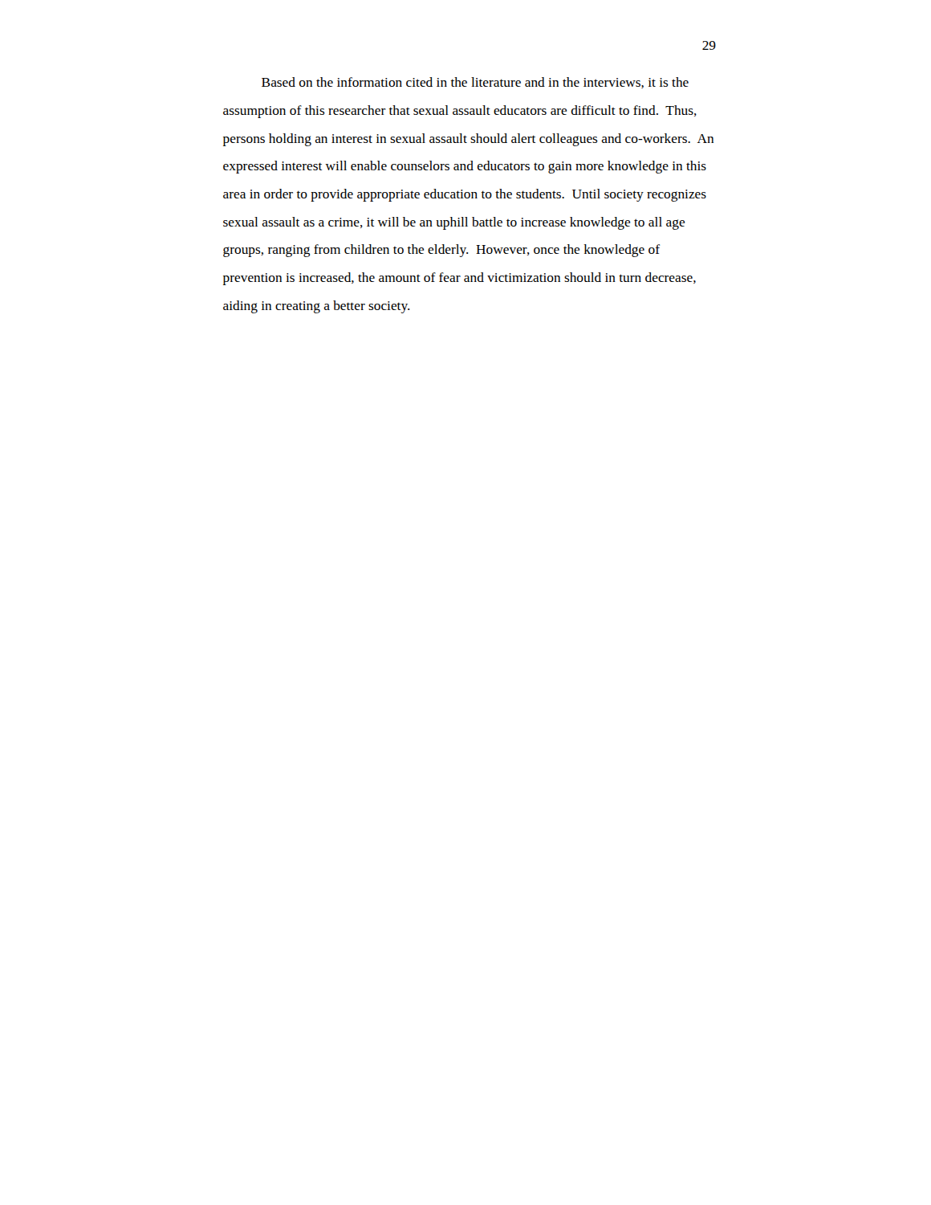29
Based on the information cited in the literature and in the interviews, it is the assumption of this researcher that sexual assault educators are difficult to find. Thus, persons holding an interest in sexual assault should alert colleagues and co-workers. An expressed interest will enable counselors and educators to gain more knowledge in this area in order to provide appropriate education to the students. Until society recognizes sexual assault as a crime, it will be an uphill battle to increase knowledge to all age groups, ranging from children to the elderly. However, once the knowledge of prevention is increased, the amount of fear and victimization should in turn decrease, aiding in creating a better society.